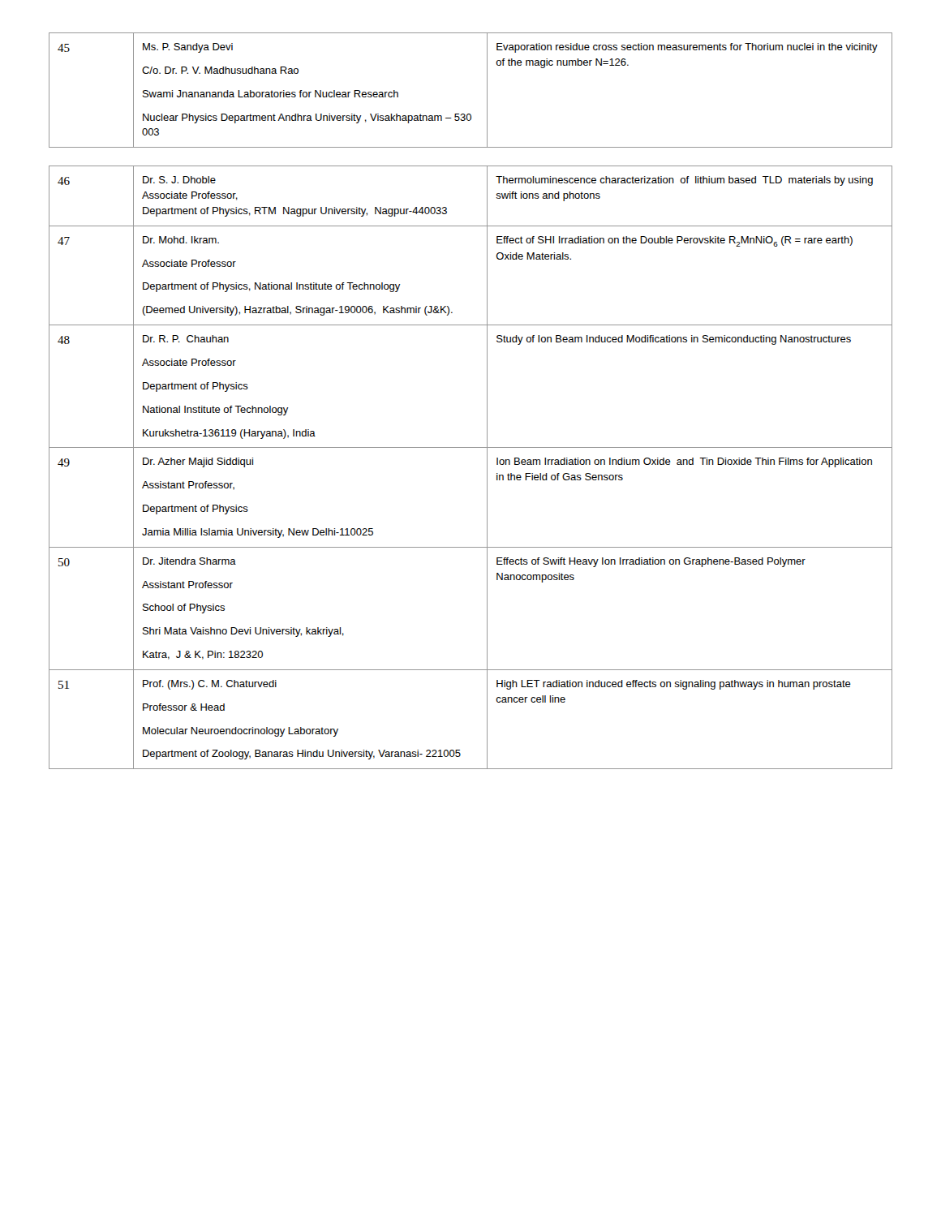| 45 | Ms. P. Sandya Devi C/o. Dr. P. V. Madhusudhana Rao Swami Jnanananda Laboratories for Nuclear Research Nuclear Physics Department Andhra University , Visakhapatnam – 530 003 | Evaporation residue cross section measurements for Thorium nuclei in the vicinity of the magic number N=126. |
| 46 | Dr. S. J. Dhoble Associate Professor, Department of Physics, RTM Nagpur University, Nagpur-440033 | Thermoluminescence characterization of lithium based TLD materials by using swift ions and photons |
| 47 | Dr. Mohd. Ikram. Associate Professor Department of Physics, National Institute of Technology (Deemed University), Hazratbal, Srinagar-190006, Kashmir (J&K). | Effect of SHI Irradiation on the Double Perovskite R 2 MnNiO 6 (R = rare earth) Oxide Materials. |
| 48 | Dr. R. P. Chauhan Associate Professor Department of Physics National Institute of Technology Kurukshetra-136119 (Haryana), India | Study of Ion Beam Induced Modifications in Semiconducting Nanostructures |
| 49 | Dr. Azher Majid Siddiqui Assistant Professor, Department of Physics Jamia Millia Islamia University, New Delhi-110025 | Ion Beam Irradiation on Indium Oxide and Tin Dioxide Thin Films for Application in the Field of Gas Sensors |
| 50 | Dr. Jitendra Sharma Assistant Professor School of Physics Shri Mata Vaishno Devi University, kakriyal, Katra, J & K, Pin: 182320 | Effects of Swift Heavy Ion Irradiation on Graphene-Based Polymer Nanocomposites |
| 51 | Prof. (Mrs.) C. M. Chaturvedi Professor & Head Molecular Neuroendocrinology Laboratory Department of Zoology, Banaras Hindu University, Varanasi- 221005 | High LET radiation induced effects on signaling pathways in human prostate cancer cell line |